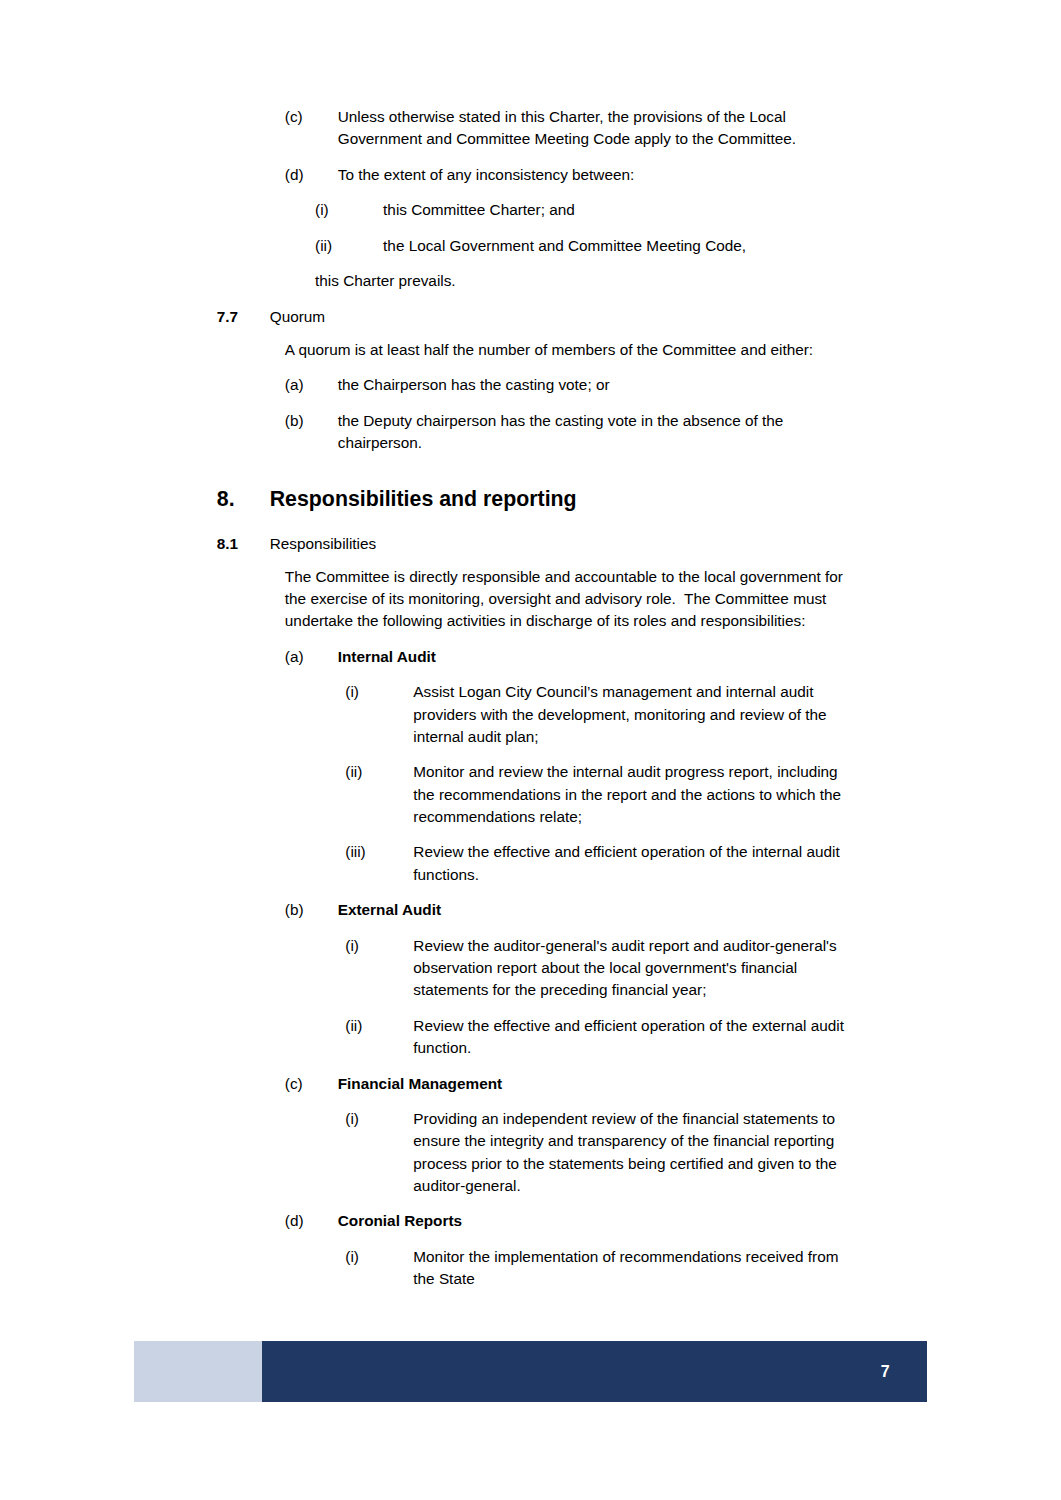(c)
Unless otherwise stated in this Charter, the provisions of the Local Government and Committee Meeting Code apply to the Committee.
(d)
To the extent of any inconsistency between:
(i)
this Committee Charter; and
(ii)
the Local Government and Committee Meeting Code,
this Charter prevails.
7.7
Quorum
A quorum is at least half the number of members of the Committee and either:
(a)
the Chairperson has the casting vote; or
(b)
the Deputy chairperson has the casting vote in the absence of the chairperson.
8. Responsibilities and reporting
8.1
Responsibilities
The Committee is directly responsible and accountable to the local government for the exercise of its monitoring, oversight and advisory role. The Committee must undertake the following activities in discharge of its roles and responsibilities:
(a)
Internal Audit
(i)
Assist Logan City Council’s management and internal audit providers with the development, monitoring and review of the internal audit plan;
(ii)
Monitor and review the internal audit progress report, including the recommendations in the report and the actions to which the recommendations relate;
(iii)
Review the effective and efficient operation of the internal audit functions.
(b)
External Audit
(i)
Review the auditor-general's audit report and auditor-general's observation report about the local government's financial statements for the preceding financial year;
(ii)
Review the effective and efficient operation of the external audit function.
(c)
Financial Management
(i)
Providing an independent review of the financial statements to ensure the integrity and transparency of the financial reporting process prior to the statements being certified and given to the auditor-general.
(d)
Coronial Reports
(i)
Monitor the implementation of recommendations received from the State
7